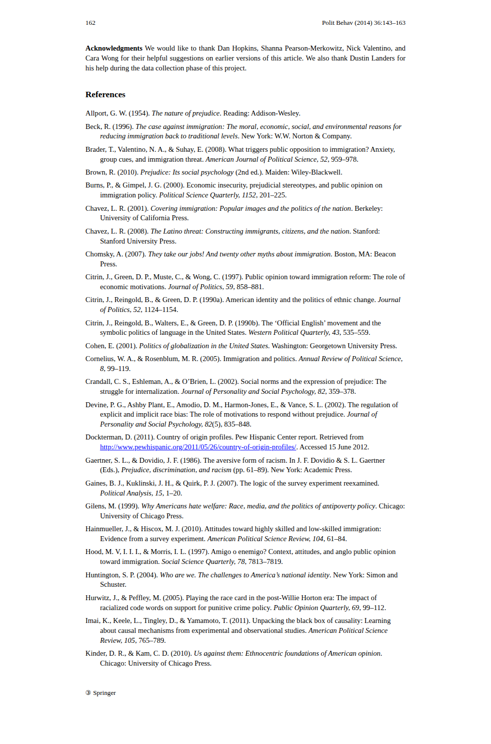162 Polit Behav (2014) 36:143–163
Acknowledgments
We would like to thank Dan Hopkins, Shanna Pearson-Merkowitz, Nick Valentino, and Cara Wong for their helpful suggestions on earlier versions of this article. We also thank Dustin Landers for his help during the data collection phase of this project.
References
Allport, G. W. (1954). The nature of prejudice. Reading: Addison-Wesley.
Beck, R. (1996). The case against immigration: The moral, economic, social, and environmental reasons for reducing immigration back to traditional levels. New York: W.W. Norton & Company.
Brader, T., Valentino, N. A., & Suhay, E. (2008). What triggers public opposition to immigration? Anxiety, group cues, and immigration threat. American Journal of Political Science, 52, 959–978.
Brown, R. (2010). Prejudice: Its social psychology (2nd ed.). Maiden: Wiley-Blackwell.
Burns, P., & Gimpel, J. G. (2000). Economic insecurity, prejudicial stereotypes, and public opinion on immigration policy. Political Science Quarterly, 1152, 201–225.
Chavez, L. R. (2001). Covering immigration: Popular images and the politics of the nation. Berkeley: University of California Press.
Chavez, L. R. (2008). The Latino threat: Constructing immigrants, citizens, and the nation. Stanford: Stanford University Press.
Chomsky, A. (2007). They take our jobs! And twenty other myths about immigration. Boston, MA: Beacon Press.
Citrin, J., Green, D. P., Muste, C., & Wong, C. (1997). Public opinion toward immigration reform: The role of economic motivations. Journal of Politics, 59, 858–881.
Citrin, J., Reingold, B., & Green, D. P. (1990a). American identity and the politics of ethnic change. Journal of Politics, 52, 1124–1154.
Citrin, J., Reingold, B., Walters, E., & Green, D. P. (1990b). The ‘Official English’ movement and the symbolic politics of language in the United States. Western Political Quarterly, 43, 535–559.
Cohen, E. (2001). Politics of globalization in the United States. Washington: Georgetown University Press.
Cornelius, W. A., & Rosenblum, M. R. (2005). Immigration and politics. Annual Review of Political Science, 8, 99–119.
Crandall, C. S., Eshleman, A., & O’Brien, L. (2002). Social norms and the expression of prejudice: The struggle for internalization. Journal of Personality and Social Psychology, 82, 359–378.
Devine, P. G., Ashby Plant, E., Amodio, D. M., Harmon-Jones, E., & Vance, S. L. (2002). The regulation of explicit and implicit race bias: The role of motivations to respond without prejudice. Journal of Personality and Social Psychology, 82(5), 835–848.
Dockterman, D. (2011). Country of origin profiles. Pew Hispanic Center report. Retrieved from http://www.pewhispanic.org/2011/05/26/country-of-origin-profiles/. Accessed 15 June 2012.
Gaertner, S. L., & Dovidio, J. F. (1986). The aversive form of racism. In J. F. Dovidio & S. L. Gaertner (Eds.), Prejudice, discrimination, and racism (pp. 61–89). New York: Academic Press.
Gaines, B. J., Kuklinski, J. H., & Quirk, P. J. (2007). The logic of the survey experiment reexamined. Political Analysis, 15, 1–20.
Gilens, M. (1999). Why Americans hate welfare: Race, media, and the politics of antipoverty policy. Chicago: University of Chicago Press.
Hainmueller, J., & Hiscox, M. J. (2010). Attitudes toward highly skilled and low-skilled immigration: Evidence from a survey experiment. American Political Science Review, 104, 61–84.
Hood, M. V, I. I. I., & Morris, I. L. (1997). Amigo o enemigo? Context, attitudes, and anglo public opinion toward immigration. Social Science Quarterly, 78, 7813–7819.
Huntington, S. P. (2004). Who are we. The challenges to America’s national identity. New York: Simon and Schuster.
Hurwitz, J., & Peffley, M. (2005). Playing the race card in the post-Willie Horton era: The impact of racialized code words on support for punitive crime policy. Public Opinion Quarterly, 69, 99–112.
Imai, K., Keele, L., Tingley, D., & Yamamoto, T. (2011). Unpacking the black box of causality: Learning about causal mechanisms from experimental and observational studies. American Political Science Review, 105, 765–789.
Kinder, D. R., & Kam, C. D. (2010). Us against them: Ethnocentric foundations of American opinion. Chicago: University of Chicago Press.
③ Springer